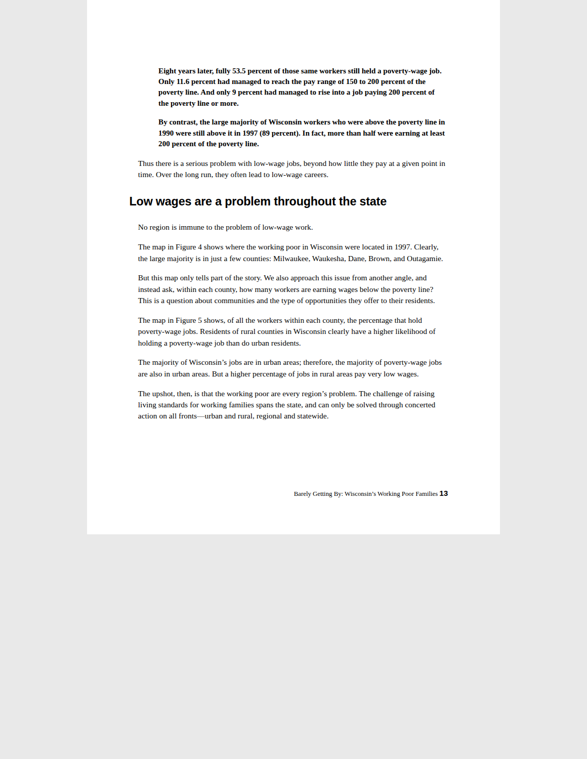Eight years later, fully 53.5 percent of those same workers still held a poverty-wage job. Only 11.6 percent had managed to reach the pay range of 150 to 200 percent of the poverty line. And only 9 percent had managed to rise into a job paying 200 percent of the poverty line or more.
By contrast, the large majority of Wisconsin workers who were above the poverty line in 1990 were still above it in 1997 (89 percent). In fact, more than half were earning at least 200 percent of the poverty line.
Thus there is a serious problem with low-wage jobs, beyond how little they pay at a given point in time. Over the long run, they often lead to low-wage careers.
Low wages are a problem throughout the state
No region is immune to the problem of low-wage work.
The map in Figure 4 shows where the working poor in Wisconsin were located in 1997. Clearly, the large majority is in just a few counties: Milwaukee, Waukesha, Dane, Brown, and Outagamie.
But this map only tells part of the story. We also approach this issue from another angle, and instead ask, within each county, how many workers are earning wages below the poverty line? This is a question about communities and the type of opportunities they offer to their residents.
The map in Figure 5 shows, of all the workers within each county, the percentage that hold poverty-wage jobs. Residents of rural counties in Wisconsin clearly have a higher likelihood of holding a poverty-wage job than do urban residents.
The majority of Wisconsin’s jobs are in urban areas; therefore, the majority of poverty-wage jobs are also in urban areas. But a higher percentage of jobs in rural areas pay very low wages.
The upshot, then, is that the working poor are every region’s problem. The challenge of raising living standards for working families spans the state, and can only be solved through concerted action on all fronts—urban and rural, regional and statewide.
Barely Getting By: Wisconsin’s Working Poor Families 13